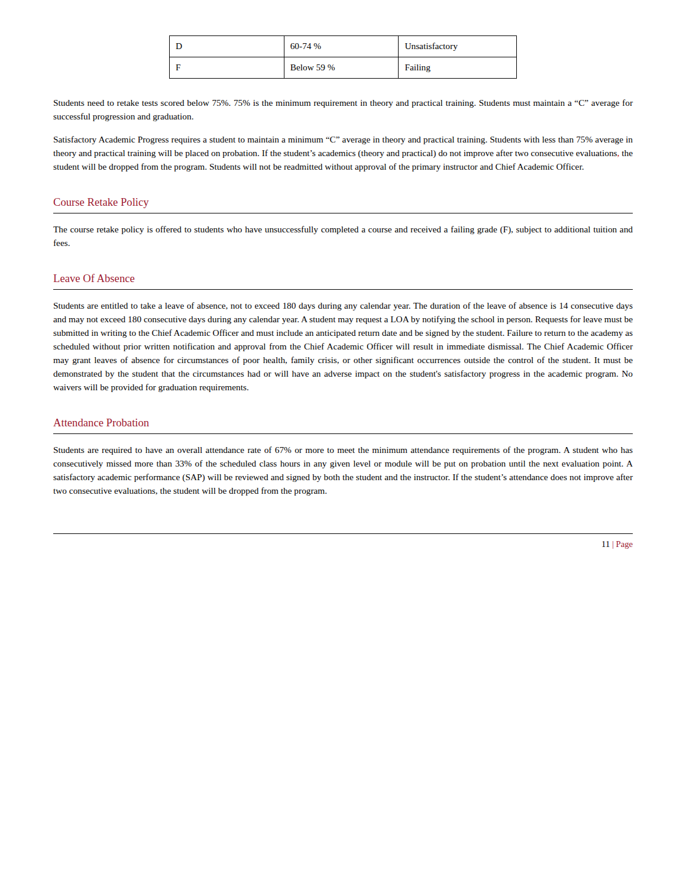| D | 60-74 % | Unsatisfactory |
| F | Below 59 % | Failing |
Students need to retake tests scored below 75%. 75% is the minimum requirement in theory and practical training. Students must maintain a “C” average for successful progression and graduation.
Satisfactory Academic Progress requires a student to maintain a minimum “C” average in theory and practical training. Students with less than 75% average in theory and practical training will be placed on probation. If the student’s academics (theory and practical) do not improve after two consecutive evaluations, the student will be dropped from the program. Students will not be readmitted without approval of the primary instructor and Chief Academic Officer.
Course Retake Policy
The course retake policy is offered to students who have unsuccessfully completed a course and received a failing grade (F), subject to additional tuition and fees.
Leave Of Absence
Students are entitled to take a leave of absence, not to exceed 180 days during any calendar year. The duration of the leave of absence is 14 consecutive days and may not exceed 180 consecutive days during any calendar year. A student may request a LOA by notifying the school in person. Requests for leave must be submitted in writing to the Chief Academic Officer and must include an anticipated return date and be signed by the student. Failure to return to the academy as scheduled without prior written notification and approval from the Chief Academic Officer will result in immediate dismissal. The Chief Academic Officer may grant leaves of absence for circumstances of poor health, family crisis, or other significant occurrences outside the control of the student. It must be demonstrated by the student that the circumstances had or will have an adverse impact on the student's satisfactory progress in the academic program. No waivers will be provided for graduation requirements.
Attendance Probation
Students are required to have an overall attendance rate of 67% or more to meet the minimum attendance requirements of the program. A student who has consecutively missed more than 33% of the scheduled class hours in any given level or module will be put on probation until the next evaluation point. A satisfactory academic performance (SAP) will be reviewed and signed by both the student and the instructor. If the student’s attendance does not improve after two consecutive evaluations, the student will be dropped from the program.
11 | Page